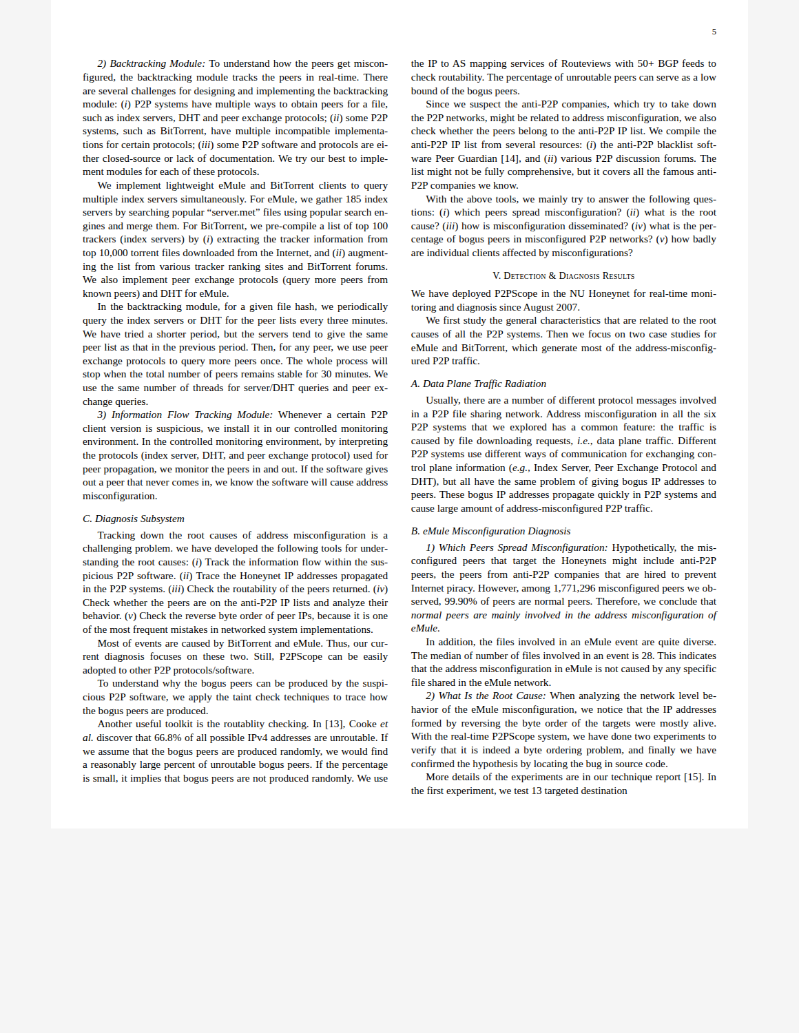5
2) Backtracking Module: To understand how the peers get misconfigured, the backtracking module tracks the peers in real-time. There are several challenges for designing and implementing the backtracking module: (i) P2P systems have multiple ways to obtain peers for a file, such as index servers, DHT and peer exchange protocols; (ii) some P2P systems, such as BitTorrent, have multiple incompatible implementations for certain protocols; (iii) some P2P software and protocols are either closed-source or lack of documentation. We try our best to implement modules for each of these protocols.
We implement lightweight eMule and BitTorrent clients to query multiple index servers simultaneously. For eMule, we gather 185 index servers by searching popular “server.met” files using popular search engines and merge them. For BitTorrent, we pre-compile a list of top 100 trackers (index servers) by (i) extracting the tracker information from top 10,000 torrent files downloaded from the Internet, and (ii) augmenting the list from various tracker ranking sites and BitTorrent forums. We also implement peer exchange protocols (query more peers from known peers) and DHT for eMule.
In the backtracking module, for a given file hash, we periodically query the index servers or DHT for the peer lists every three minutes. We have tried a shorter period, but the servers tend to give the same peer list as that in the previous period. Then, for any peer, we use peer exchange protocols to query more peers once. The whole process will stop when the total number of peers remains stable for 30 minutes. We use the same number of threads for server/DHT queries and peer exchange queries.
3) Information Flow Tracking Module: Whenever a certain P2P client version is suspicious, we install it in our controlled monitoring environment. In the controlled monitoring environment, by interpreting the protocols (index server, DHT, and peer exchange protocol) used for peer propagation, we monitor the peers in and out. If the software gives out a peer that never comes in, we know the software will cause address misconfiguration.
C. Diagnosis Subsystem
Tracking down the root causes of address misconfiguration is a challenging problem. we have developed the following tools for understanding the root causes: (i) Track the information flow within the suspicious P2P software. (ii) Trace the Honeynet IP addresses propagated in the P2P systems. (iii) Check the routability of the peers returned. (iv) Check whether the peers are on the anti-P2P IP lists and analyze their behavior. (v) Check the reverse byte order of peer IPs, because it is one of the most frequent mistakes in networked system implementations.
Most of events are caused by BitTorrent and eMule. Thus, our current diagnosis focuses on these two. Still, P2PScope can be easily adopted to other P2P protocols/software.
To understand why the bogus peers can be produced by the suspicious P2P software, we apply the taint check techniques to trace how the bogus peers are produced.
Another useful toolkit is the routablity checking. In [13], Cooke et al. discover that 66.8% of all possible IPv4 addresses are unroutable. If we assume that the bogus peers are produced randomly, we would find a reasonably large percent of unroutable bogus peers. If the percentage is small, it implies that bogus peers are not produced randomly. We use the IP to AS mapping services of Routeviews with 50+ BGP feeds to check routability. The percentage of unroutable peers can serve as a low bound of the bogus peers.
Since we suspect the anti-P2P companies, which try to take down the P2P networks, might be related to address misconfiguration, we also check whether the peers belong to the anti-P2P IP list. We compile the anti-P2P IP list from several resources: (i) the anti-P2P blacklist software Peer Guardian [14], and (ii) various P2P discussion forums. The list might not be fully comprehensive, but it covers all the famous anti-P2P companies we know.
With the above tools, we mainly try to answer the following questions: (i) which peers spread misconfiguration? (ii) what is the root cause? (iii) how is misconfiguration disseminated? (iv) what is the percentage of bogus peers in misconfigured P2P networks? (v) how badly are individual clients affected by misconfigurations?
V. Detection & Diagnosis Results
We have deployed P2PScope in the NU Honeynet for real-time monitoring and diagnosis since August 2007.
We first study the general characteristics that are related to the root causes of all the P2P systems. Then we focus on two case studies for eMule and BitTorrent, which generate most of the address-misconfigured P2P traffic.
A. Data Plane Traffic Radiation
Usually, there are a number of different protocol messages involved in a P2P file sharing network. Address misconfiguration in all the six P2P systems that we explored has a common feature: the traffic is caused by file downloading requests, i.e., data plane traffic. Different P2P systems use different ways of communication for exchanging control plane information (e.g., Index Server, Peer Exchange Protocol and DHT), but all have the same problem of giving bogus IP addresses to peers. These bogus IP addresses propagate quickly in P2P systems and cause large amount of address-misconfigured P2P traffic.
B. eMule Misconfiguration Diagnosis
1) Which Peers Spread Misconfiguration: Hypothetically, the misconfigured peers that target the Honeynets might include anti-P2P peers, the peers from anti-P2P companies that are hired to prevent Internet piracy. However, among 1,771,296 misconfigured peers we observed, 99.90% of peers are normal peers. Therefore, we conclude that normal peers are mainly involved in the address misconfiguration of eMule.
In addition, the files involved in an eMule event are quite diverse. The median of number of files involved in an event is 28. This indicates that the address misconfiguration in eMule is not caused by any specific file shared in the eMule network.
2) What Is the Root Cause: When analyzing the network level behavior of the eMule misconfiguration, we notice that the IP addresses formed by reversing the byte order of the targets were mostly alive. With the real-time P2PScope system, we have done two experiments to verify that it is indeed a byte ordering problem, and finally we have confirmed the hypothesis by locating the bug in source code.
More details of the experiments are in our technique report [15]. In the first experiment, we test 13 targeted destination